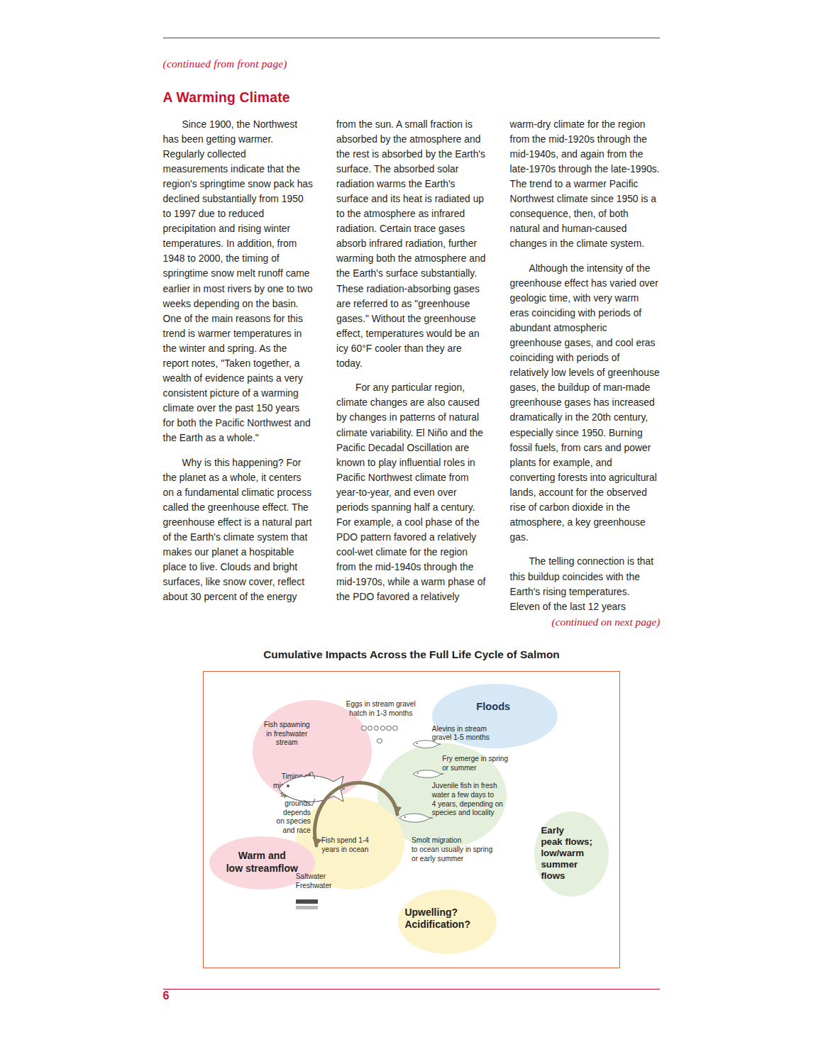(continued from front page)
A Warming Climate
Since 1900, the Northwest has been getting warmer. Regularly collected measurements indicate that the region's springtime snow pack has declined substantially from 1950 to 1997 due to reduced precipitation and rising winter temperatures. In addition, from 1948 to 2000, the timing of springtime snow melt runoff came earlier in most rivers by one to two weeks depending on the basin. One of the main reasons for this trend is warmer temperatures in the winter and spring. As the report notes, "Taken together, a wealth of evidence paints a very consistent picture of a warming climate over the past 150 years for both the Pacific Northwest and the Earth as a whole."
Why is this happening? For the planet as a whole, it centers on a fundamental climatic process called the greenhouse effect. The greenhouse effect is a natural part of the Earth's climate system that makes our planet a hospitable place to live. Clouds and bright surfaces, like snow cover, reflect about 30 percent of the energy from the sun. A small fraction is absorbed by the atmosphere and the rest is absorbed by the Earth's surface. The absorbed solar radiation warms the Earth's surface and its heat is radiated up to the atmosphere as infrared radiation. Certain trace gases absorb infrared radiation, further warming both the atmosphere and the Earth's surface substantially. These radiation-absorbing gases are referred to as "greenhouse gases." Without the greenhouse effect, temperatures would be an icy 60°F cooler than they are today.
For any particular region, climate changes are also caused by changes in patterns of natural climate variability. El Niño and the Pacific Decadal Oscillation are known to play influential roles in Pacific Northwest climate from year-to-year, and even over periods spanning half a century. For example, a cool phase of the PDO pattern favored a relatively cool-wet climate for the region from the mid-1940s through the mid-1970s, while a warm phase of the PDO favored a relatively warm-dry climate for the region from the mid-1920s through the mid-1940s, and again from the late-1970s through the late-1990s. The trend to a warmer Pacific Northwest climate since 1950 is a consequence, then, of both natural and human-caused changes in the climate system.
Although the intensity of the greenhouse effect has varied over geologic time, with very warm eras coinciding with periods of abundant atmospheric greenhouse gases, and cool eras coinciding with periods of relatively low levels of greenhouse gases, the buildup of man-made greenhouse gases has increased dramatically in the 20th century, especially since 1950. Burning fossil fuels, from cars and power plants for example, and converting forests into agricultural lands, account for the observed rise of carbon dioxide in the atmosphere, a key greenhouse gas.
The telling connection is that this buildup coincides with the Earth's rising temperatures. Eleven of the last 12 years
(continued on next page)
Cumulative Impacts Across the Full Life Cycle of Salmon
Floods
Eggs in stream gravel
hatch in 1-3 months
Alevins in stream
gravel 1-5 months
Fry emerge in spring
or summer
Juvenile fish in fresh
water a few days to
4 years, depending on
species and locality
Smolt migration
to ocean usually in spring
or early summer
Fish spawning
in freshwater
stream
Timing of
migration to
spawning
grounds
depends
on species
and race
Fish spend 1-4
years in ocean
Saltwater
Freshwater
Warm and
low streamflow
Early
peak flows;
low/warm
summer
flows
Upwelling?
Acidification?
6